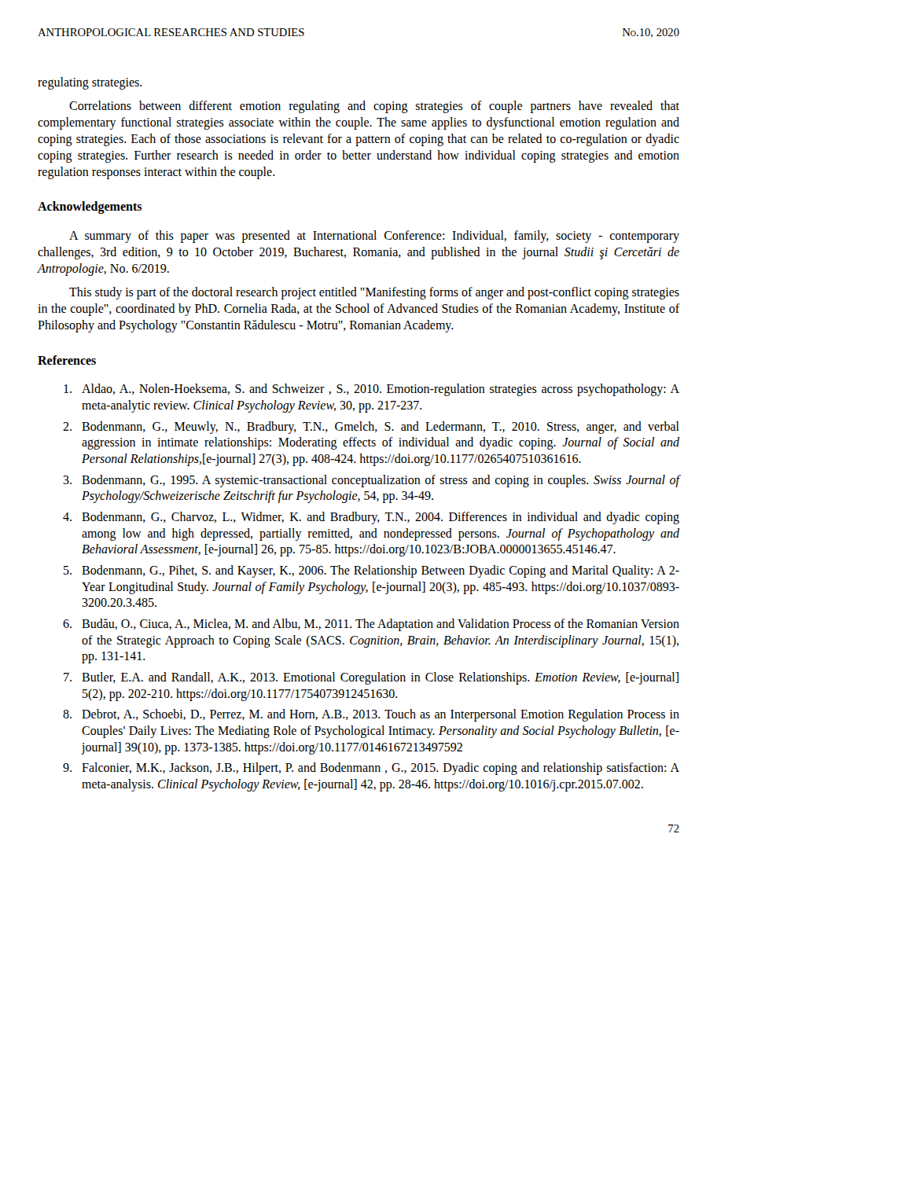Anthropological Researches and Studies No.10, 2020
regulating strategies.
Correlations between different emotion regulating and coping strategies of couple partners have revealed that complementary functional strategies associate within the couple. The same applies to dysfunctional emotion regulation and coping strategies. Each of those associations is relevant for a pattern of coping that can be related to co-regulation or dyadic coping strategies. Further research is needed in order to better understand how individual coping strategies and emotion regulation responses interact within the couple.
Acknowledgements
A summary of this paper was presented at International Conference: Individual, family, society - contemporary challenges, 3rd edition, 9 to 10 October 2019, Bucharest, Romania, and published in the journal Studii şi Cercetări de Antropologie, No. 6/2019.
This study is part of the doctoral research project entitled "Manifesting forms of anger and post-conflict coping strategies in the couple", coordinated by PhD. Cornelia Rada, at the School of Advanced Studies of the Romanian Academy, Institute of Philosophy and Psychology "Constantin Rădulescu - Motru", Romanian Academy.
References
Aldao, A., Nolen-Hoeksema, S. and Schweizer , S., 2010. Emotion-regulation strategies across psychopathology: A meta-analytic review. Clinical Psychology Review, 30, pp. 217-237.
Bodenmann, G., Meuwly, N., Bradbury, T.N., Gmelch, S. and Ledermann, T., 2010. Stress, anger, and verbal aggression in intimate relationships: Moderating effects of individual and dyadic coping. Journal of Social and Personal Relationships,[e-journal] 27(3), pp. 408-424. https://doi.org/10.1177/0265407510361616.
Bodenmann, G., 1995. A systemic-transactional conceptualization of stress and coping in couples. Swiss Journal of Psychology/Schweizerische Zeitschrift fur Psychologie, 54, pp. 34-49.
Bodenmann, G., Charvoz, L., Widmer, K. and Bradbury, T.N., 2004. Differences in individual and dyadic coping among low and high depressed, partially remitted, and nondepressed persons. Journal of Psychopathology and Behavioral Assessment, [e-journal] 26, pp. 75-85. https://doi.org/10.1023/B:JOBA.0000013655.45146.47.
Bodenmann, G., Pihet, S. and Kayser, K., 2006. The Relationship Between Dyadic Coping and Marital Quality: A 2-Year Longitudinal Study. Journal of Family Psychology, [e-journal] 20(3), pp. 485-493. https://doi.org/10.1037/0893-3200.20.3.485.
Budău, O., Ciuca, A., Miclea, M. and Albu, M., 2011. The Adaptation and Validation Process of the Romanian Version of the Strategic Approach to Coping Scale (SACS. Cognition, Brain, Behavior. An Interdisciplinary Journal, 15(1), pp. 131-141.
Butler, E.A. and Randall, A.K., 2013. Emotional Coregulation in Close Relationships. Emotion Review, [e-journal] 5(2), pp. 202-210. https://doi.org/10.1177/1754073912451630.
Debrot, A., Schoebi, D., Perrez, M. and Horn, A.B., 2013. Touch as an Interpersonal Emotion Regulation Process in Couples' Daily Lives: The Mediating Role of Psychological Intimacy. Personality and Social Psychology Bulletin, [e-journal] 39(10), pp. 1373-1385. https://doi.org/10.1177/0146167213497592
Falconier, M.K., Jackson, J.B., Hilpert, P. and Bodenmann , G., 2015. Dyadic coping and relationship satisfaction: A meta-analysis. Clinical Psychology Review, [e-journal] 42, pp. 28-46. https://doi.org/10.1016/j.cpr.2015.07.002.
72